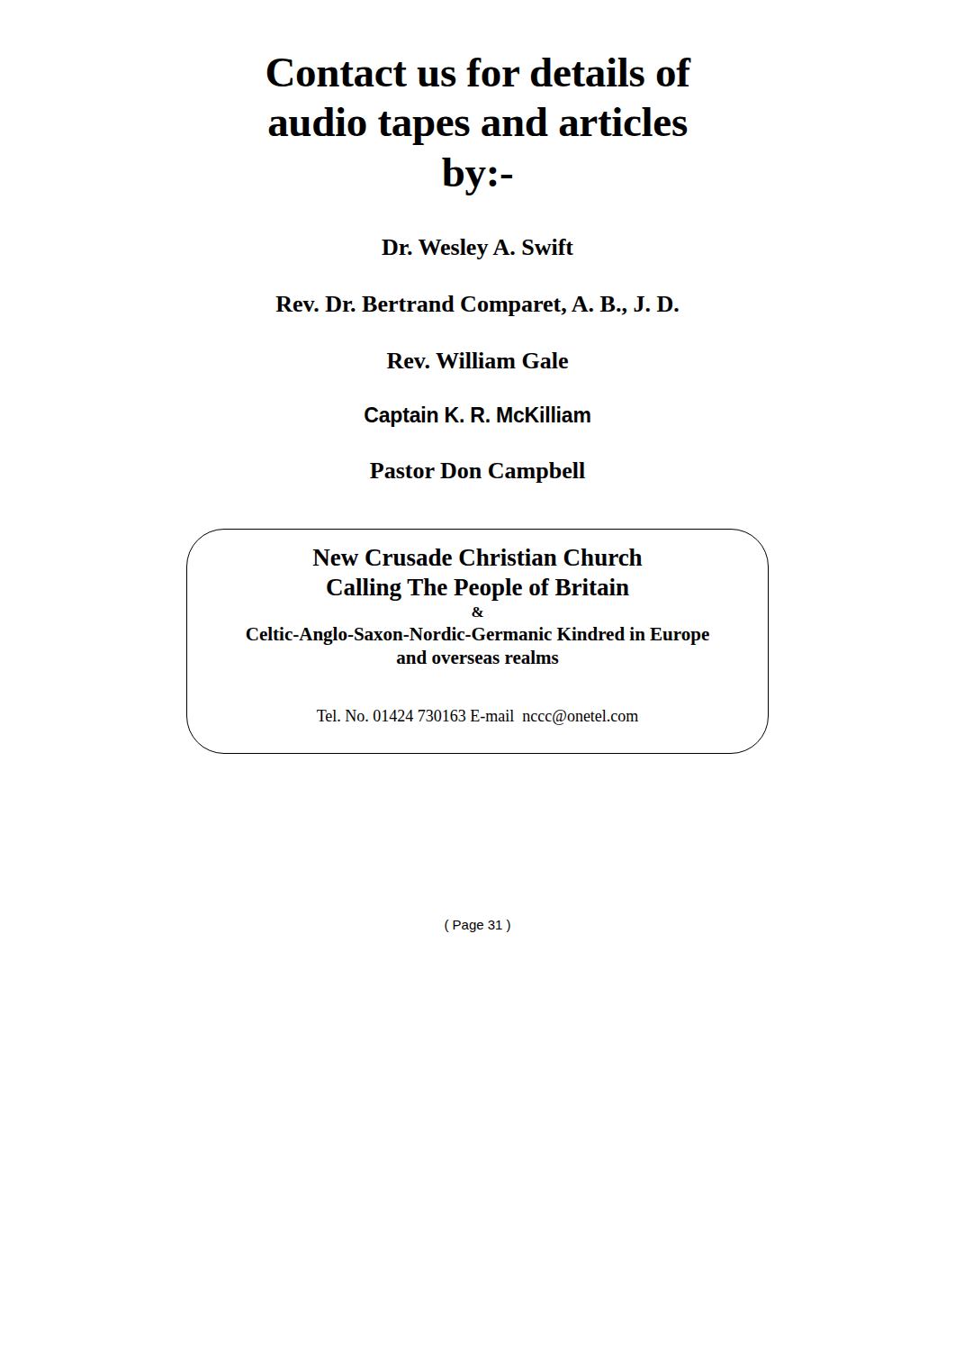Contact us for details of
audio tapes and articles
by:-
Dr. Wesley A. Swift
Rev. Dr. Bertrand Comparet, A. B., J. D.
Rev. William Gale
Captain K. R. McKilliam
Pastor Don Campbell
New Crusade Christian Church
Calling The People of Britain
&
Celtic-Anglo-Saxon-Nordic-Germanic Kindred in Europeand overseas realms
Tel. No. 01424 730163 E-mail nccc@onetel.com
( Page 31 )